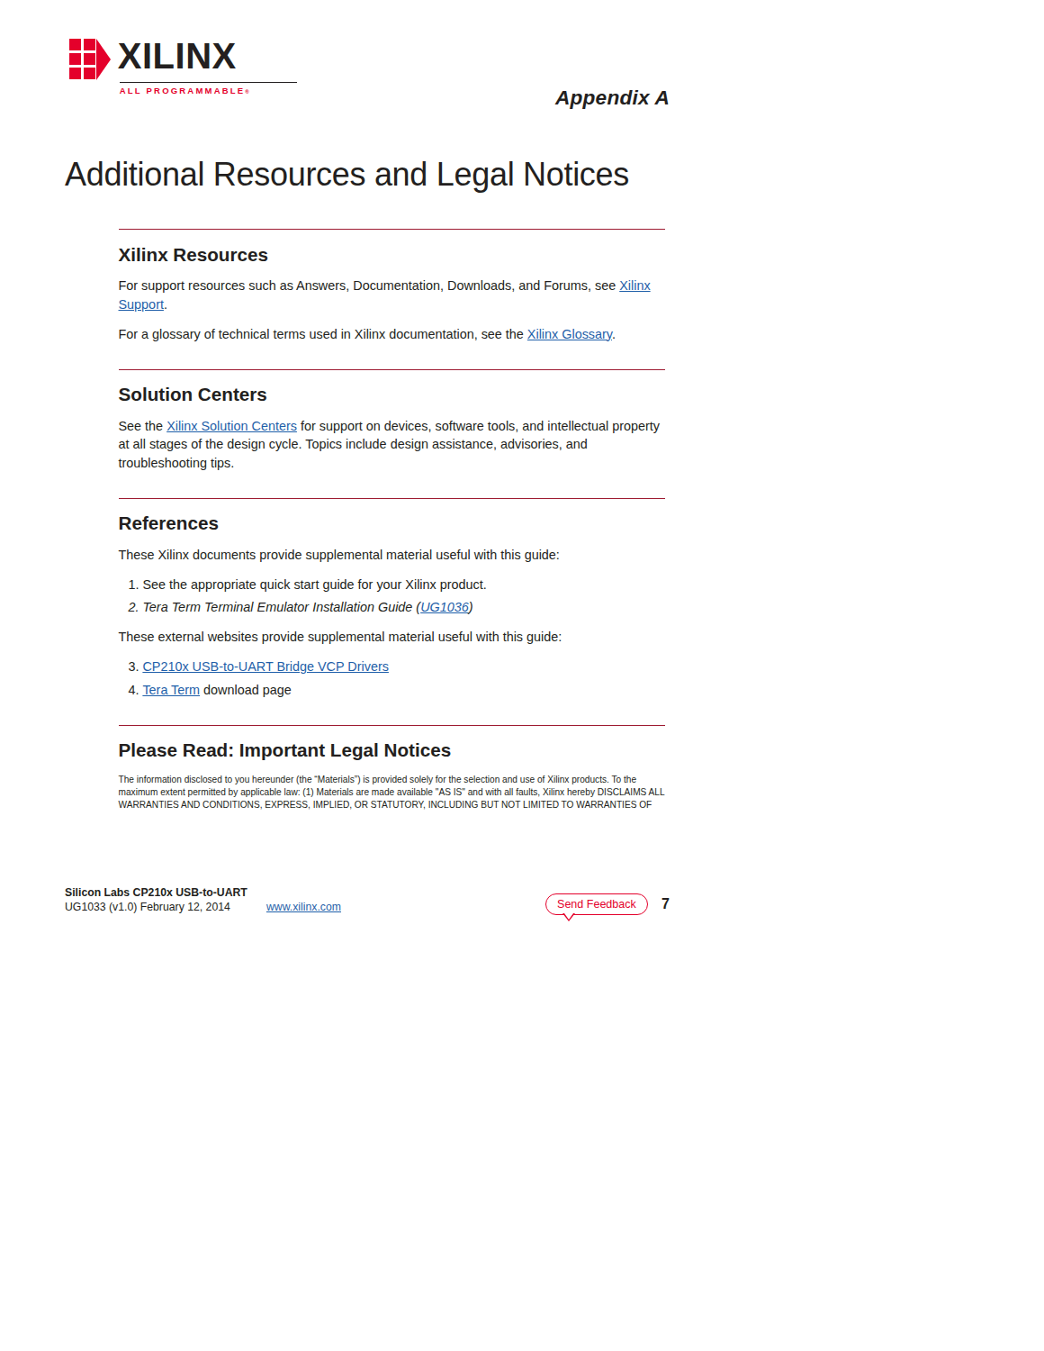XILINX
ALL PROGRAMMABLE®
Appendix A
Additional Resources and Legal Notices
Xilinx Resources
For support resources such as Answers, Documentation, Downloads, and Forums, see Xilinx Support.
For a glossary of technical terms used in Xilinx documentation, see the Xilinx Glossary.
Solution Centers
See the Xilinx Solution Centers for support on devices, software tools, and intellectual property at all stages of the design cycle. Topics include design assistance, advisories, and troubleshooting tips.
References
These Xilinx documents provide supplemental material useful with this guide:
See the appropriate quick start guide for your Xilinx product.
Tera Term Terminal Emulator Installation Guide (UG1036)
These external websites provide supplemental material useful with this guide:
CP210x USB-to-UART Bridge VCP Drivers
Tera Term download page
Please Read: Important Legal Notices
The information disclosed to you hereunder (the “Materials”) is provided solely for the selection and use of Xilinx products. To the maximum extent permitted by applicable law: (1) Materials are made available "AS IS" and with all faults, Xilinx hereby DISCLAIMS ALL WARRANTIES AND CONDITIONS, EXPRESS, IMPLIED, OR STATUTORY, INCLUDING BUT NOT LIMITED TO WARRANTIES OF
Silicon Labs CP210x USB-to-UART
UG1033 (v1.0) February 12, 2014
www.xilinx.com
Send Feedback
7